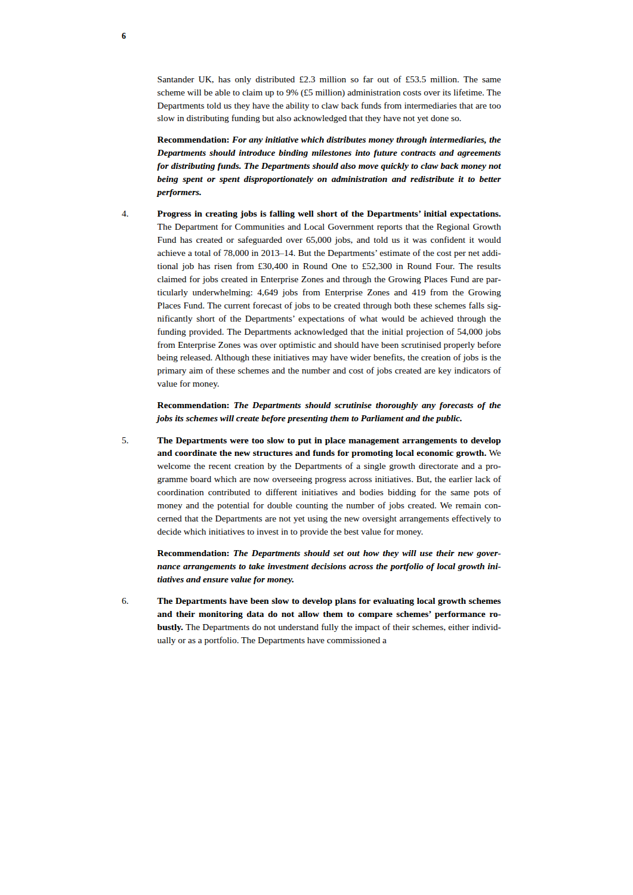6
Santander UK, has only distributed £2.3 million so far out of £53.5 million. The same scheme will be able to claim up to 9% (£5 million) administration costs over its lifetime. The Departments told us they have the ability to claw back funds from intermediaries that are too slow in distributing funding but also acknowledged that they have not yet done so.
Recommendation: For any initiative which distributes money through intermediaries, the Departments should introduce binding milestones into future contracts and agreements for distributing funds. The Departments should also move quickly to claw back money not being spent or spent disproportionately on administration and redistribute it to better performers.
Progress in creating jobs is falling well short of the Departments’ initial expectations. The Department for Communities and Local Government reports that the Regional Growth Fund has created or safeguarded over 65,000 jobs, and told us it was confident it would achieve a total of 78,000 in 2013–14. But the Departments’ estimate of the cost per net additional job has risen from £30,400 in Round One to £52,300 in Round Four. The results claimed for jobs created in Enterprise Zones and through the Growing Places Fund are particularly underwhelming: 4,649 jobs from Enterprise Zones and 419 from the Growing Places Fund. The current forecast of jobs to be created through both these schemes falls significantly short of the Departments’ expectations of what would be achieved through the funding provided. The Departments acknowledged that the initial projection of 54,000 jobs from Enterprise Zones was over optimistic and should have been scrutinised properly before being released. Although these initiatives may have wider benefits, the creation of jobs is the primary aim of these schemes and the number and cost of jobs created are key indicators of value for money.
Recommendation: The Departments should scrutinise thoroughly any forecasts of the jobs its schemes will create before presenting them to Parliament and the public.
The Departments were too slow to put in place management arrangements to develop and coordinate the new structures and funds for promoting local economic growth. We welcome the recent creation by the Departments of a single growth directorate and a programme board which are now overseeing progress across initiatives. But, the earlier lack of coordination contributed to different initiatives and bodies bidding for the same pots of money and the potential for double counting the number of jobs created. We remain concerned that the Departments are not yet using the new oversight arrangements effectively to decide which initiatives to invest in to provide the best value for money.
Recommendation: The Departments should set out how they will use their new governance arrangements to take investment decisions across the portfolio of local growth initiatives and ensure value for money.
The Departments have been slow to develop plans for evaluating local growth schemes and their monitoring data do not allow them to compare schemes’ performance robustly. The Departments do not understand fully the impact of their schemes, either individually or as a portfolio. The Departments have commissioned a